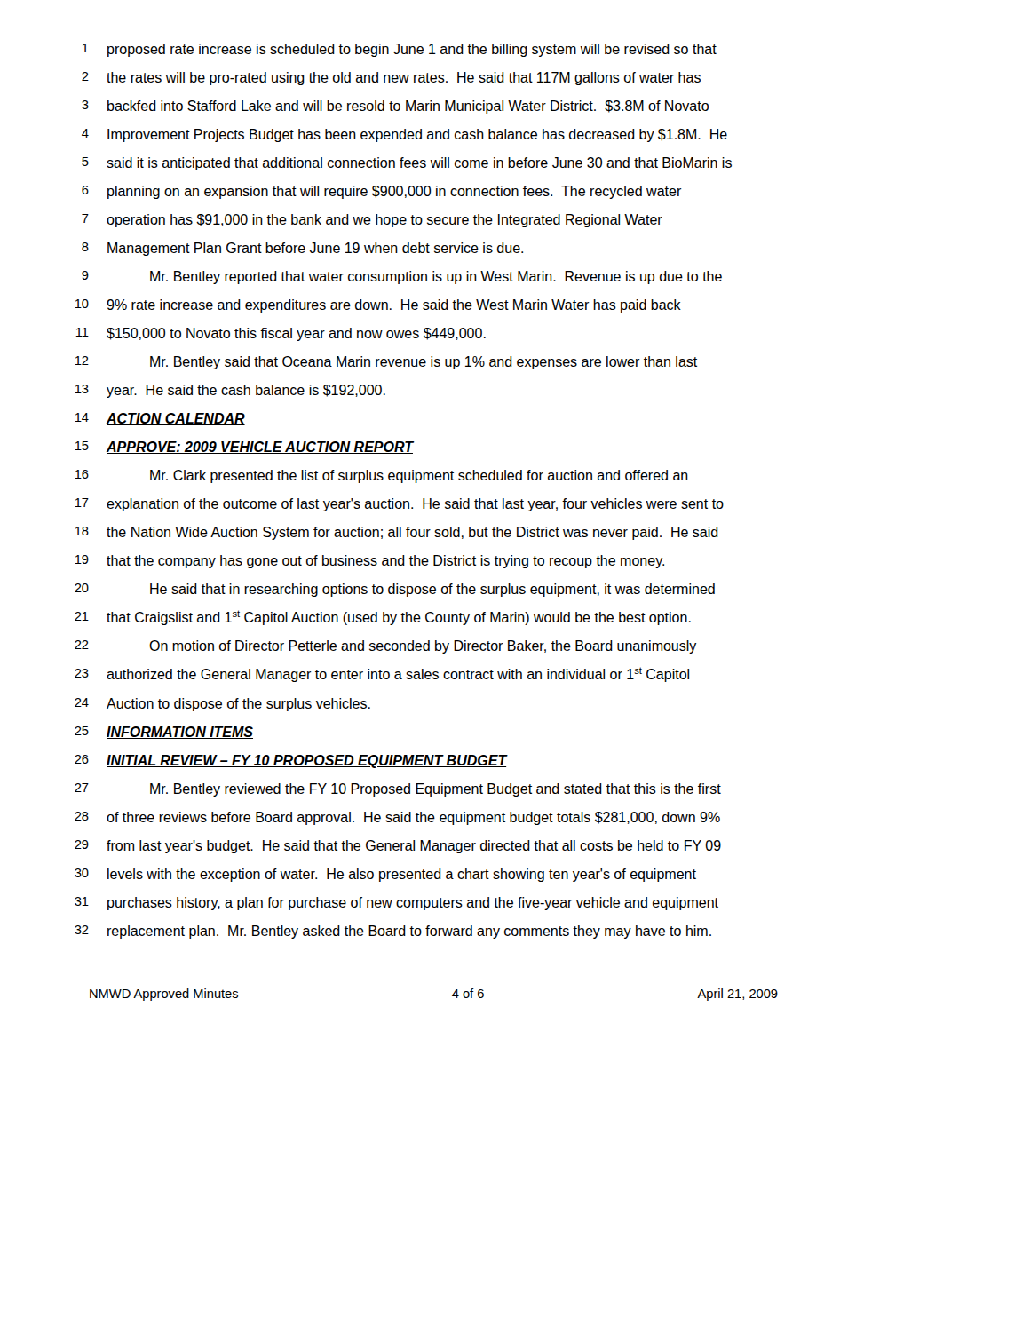1
proposed rate increase is scheduled to begin June 1 and the billing system will be revised so that
2
the rates will be pro-rated using the old and new rates. He said that 117M gallons of water has
3
backfed into Stafford Lake and will be resold to Marin Municipal Water District. $3.8M of Novato
4
Improvement Projects Budget has been expended and cash balance has decreased by $1.8M. He
5
said it is anticipated that additional connection fees will come in before June 30 and that BioMarin is
6
planning on an expansion that will require $900,000 in connection fees. The recycled water
7
operation has $91,000 in the bank and we hope to secure the Integrated Regional Water
8
Management Plan Grant before June 19 when debt service is due.
9
Mr. Bentley reported that water consumption is up in West Marin. Revenue is up due to the
10
9% rate increase and expenditures are down. He said the West Marin Water has paid back
11
$150,000 to Novato this fiscal year and now owes $449,000.
12
Mr. Bentley said that Oceana Marin revenue is up 1% and expenses are lower than last
13
year. He said the cash balance is $192,000.
14
ACTION CALENDAR
15
APPROVE: 2009 VEHICLE AUCTION REPORT
16
Mr. Clark presented the list of surplus equipment scheduled for auction and offered an
17
explanation of the outcome of last year's auction. He said that last year, four vehicles were sent to
18
the Nation Wide Auction System for auction; all four sold, but the District was never paid. He said
19
that the company has gone out of business and the District is trying to recoup the money.
20
He said that in researching options to dispose of the surplus equipment, it was determined
21
that Craigslist and 1st Capitol Auction (used by the County of Marin) would be the best option.
22
On motion of Director Petterle and seconded by Director Baker, the Board unanimously
23
authorized the General Manager to enter into a sales contract with an individual or 1st Capitol
24
Auction to dispose of the surplus vehicles.
25
INFORMATION ITEMS
26
INITIAL REVIEW – FY 10 PROPOSED EQUIPMENT BUDGET
27
Mr. Bentley reviewed the FY 10 Proposed Equipment Budget and stated that this is the first
28
of three reviews before Board approval. He said the equipment budget totals $281,000, down 9%
29
from last year's budget. He said that the General Manager directed that all costs be held to FY 09
30
levels with the exception of water. He also presented a chart showing ten year's of equipment
31
purchases history, a plan for purchase of new computers and the five-year vehicle and equipment
32
replacement plan. Mr. Bentley asked the Board to forward any comments they may have to him.
NMWD Approved Minutes
4 of 6
April 21, 2009